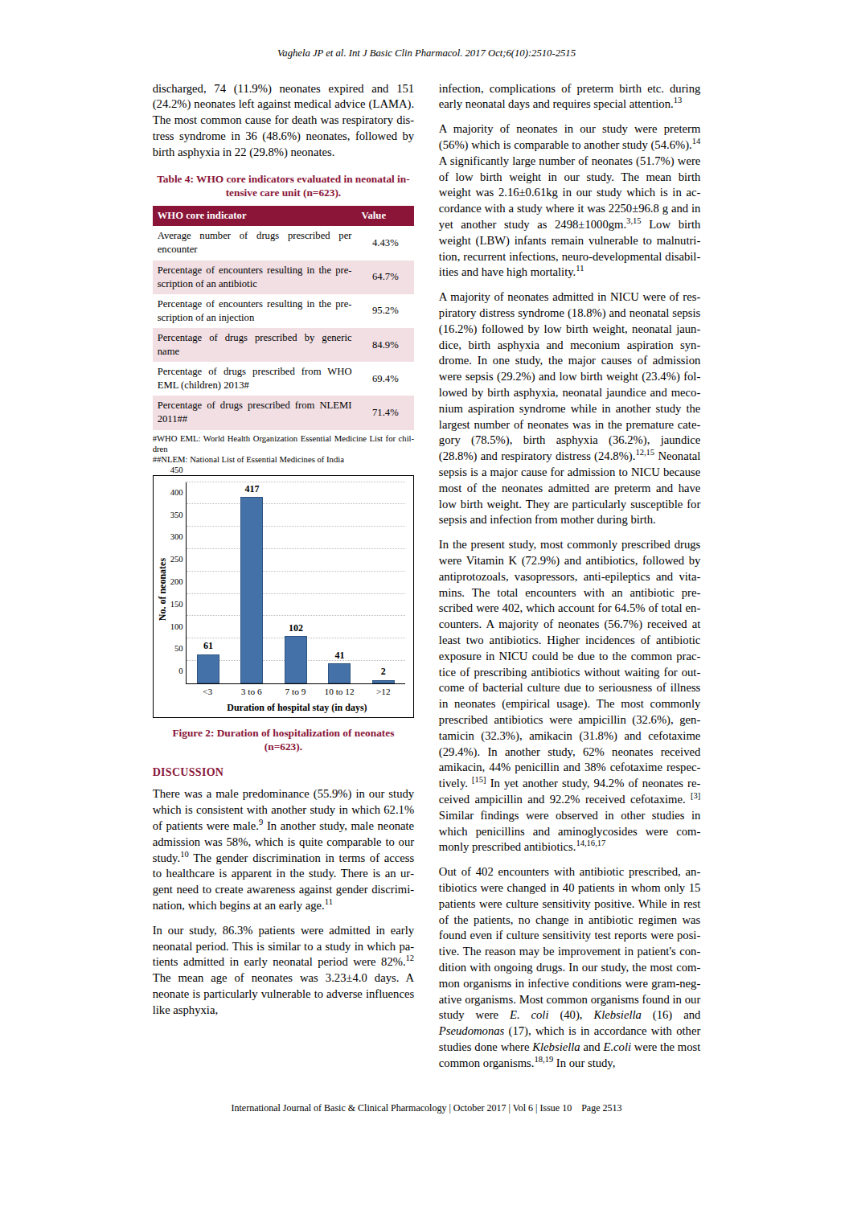Vaghela JP et al. Int J Basic Clin Pharmacol. 2017 Oct;6(10):2510-2515
discharged, 74 (11.9%) neonates expired and 151 (24.2%) neonates left against medical advice (LAMA). The most common cause for death was respiratory distress syndrome in 36 (48.6%) neonates, followed by birth asphyxia in 22 (29.8%) neonates.
Table 4: WHO core indicators evaluated in neonatal intensive care unit (n=623).
| WHO core indicator | Value |
| --- | --- |
| Average number of drugs prescribed per encounter | 4.43% |
| Percentage of encounters resulting in the prescription of an antibiotic | 64.7% |
| Percentage of encounters resulting in the prescription of an injection | 95.2% |
| Percentage of drugs prescribed by generic name | 84.9% |
| Percentage of drugs prescribed from WHO EML (children) 2013# | 69.4% |
| Percentage of drugs prescribed from NLEMI 2011## | 71.4% |
#WHO EML: World Health Organization Essential Medicine List for children
##NLEM: National List of Essential Medicines of India
No. of neonates
450
400
350
300
250
200
150
100
50
0
61
417
102
41
2
<3 3 to 6 7 to 9 10 to 12 >12
Duration of hospital stay (in days)
Figure 2: Duration of hospitalization of neonates (n=623).
DISCUSSION
There was a male predominance (55.9%) in our study which is consistent with another study in which 62.1% of patients were male.9 In another study, male neonate admission was 58%, which is quite comparable to our study.10 The gender discrimination in terms of access to healthcare is apparent in the study. There is an urgent need to create awareness against gender discrimination, which begins at an early age.11
In our study, 86.3% patients were admitted in early neonatal period. This is similar to a study in which patients admitted in early neonatal period were 82%.12 The mean age of neonates was 3.23±4.0 days. A neonate is particularly vulnerable to adverse influences like asphyxia,
infection, complications of preterm birth etc. during early neonatal days and requires special attention.13
A majority of neonates in our study were preterm (56%) which is comparable to another study (54.6%).14 A significantly large number of neonates (51.7%) were of low birth weight in our study. The mean birth weight was 2.16±0.61kg in our study which is in accordance with a study where it was 2250±96.8 g and in yet another study as 2498±1000gm.3,15 Low birth weight (LBW) infants remain vulnerable to malnutrition, recurrent infections, neuro-developmental disabilities and have high mortality.11
A majority of neonates admitted in NICU were of respiratory distress syndrome (18.8%) and neonatal sepsis (16.2%) followed by low birth weight, neonatal jaundice, birth asphyxia and meconium aspiration syndrome. In one study, the major causes of admission were sepsis (29.2%) and low birth weight (23.4%) followed by birth asphyxia, neonatal jaundice and meconium aspiration syndrome while in another study the largest number of neonates was in the premature category (78.5%), birth asphyxia (36.2%), jaundice (28.8%) and respiratory distress (24.8%).12,15 Neonatal sepsis is a major cause for admission to NICU because most of the neonates admitted are preterm and have low birth weight. They are particularly susceptible for sepsis and infection from mother during birth.
In the present study, most commonly prescribed drugs were Vitamin K (72.9%) and antibiotics, followed by antiprotozoals, vasopressors, anti-epileptics and vitamins. The total encounters with an antibiotic prescribed were 402, which account for 64.5% of total encounters. A majority of neonates (56.7%) received at least two antibiotics. Higher incidences of antibiotic exposure in NICU could be due to the common practice of prescribing antibiotics without waiting for outcome of bacterial culture due to seriousness of illness in neonates (empirical usage). The most commonly prescribed antibiotics were ampicillin (32.6%), gentamicin (32.3%), amikacin (31.8%) and cefotaxime (29.4%). In another study, 62% neonates received amikacin, 44% penicillin and 38% cefotaxime respectively. [15] In yet another study, 94.2% of neonates received ampicillin and 92.2% received cefotaxime. [3] Similar findings were observed in other studies in which penicillins and aminoglycosides were commonly prescribed antibiotics.14,16,17
Out of 402 encounters with antibiotic prescribed, antibiotics were changed in 40 patients in whom only 15 patients were culture sensitivity positive. While in rest of the patients, no change in antibiotic regimen was found even if culture sensitivity test reports were positive. The reason may be improvement in patient's condition with ongoing drugs. In our study, the most common organisms in infective conditions were gram-negative organisms. Most common organisms found in our study were E. coli (40), Klebsiella (16) and Pseudomonas (17), which is in accordance with other studies done where Klebsiella and E.coli were the most common organisms.18,19 In our study,
International Journal of Basic & Clinical Pharmacology | October 2017 | Vol 6 | Issue 10 Page 2513